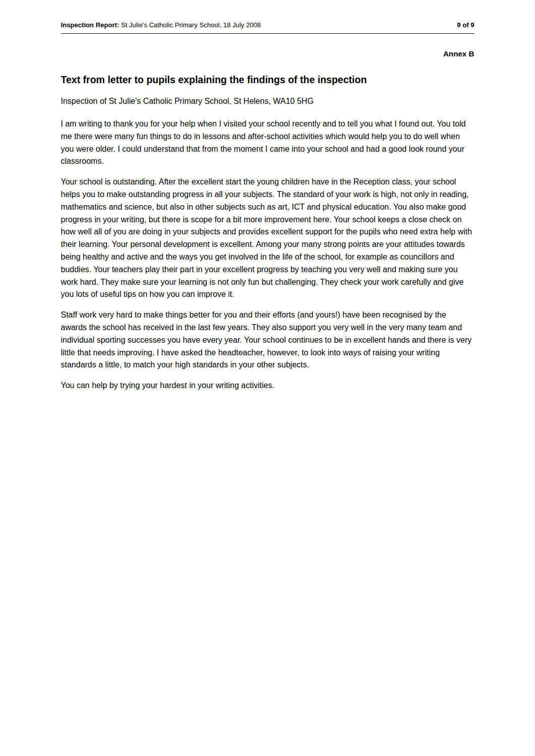Inspection Report: St Julie's Catholic Primary School, 18 July 2008
9 of 9
Annex B
Text from letter to pupils explaining the findings of the inspection
Inspection of St Julie's Catholic Primary School, St Helens, WA10 5HG
I am writing to thank you for your help when I visited your school recently and to tell you what I found out. You told me there were many fun things to do in lessons and after-school activities which would help you to do well when you were older. I could understand that from the moment I came into your school and had a good look round your classrooms.
Your school is outstanding. After the excellent start the young children have in the Reception class, your school helps you to make outstanding progress in all your subjects. The standard of your work is high, not only in reading, mathematics and science, but also in other subjects such as art, ICT and physical education. You also make good progress in your writing, but there is scope for a bit more improvement here. Your school keeps a close check on how well all of you are doing in your subjects and provides excellent support for the pupils who need extra help with their learning. Your personal development is excellent. Among your many strong points are your attitudes towards being healthy and active and the ways you get involved in the life of the school, for example as councillors and buddies. Your teachers play their part in your excellent progress by teaching you very well and making sure you work hard. They make sure your learning is not only fun but challenging. They check your work carefully and give you lots of useful tips on how you can improve it.
Staff work very hard to make things better for you and their efforts (and yours!) have been recognised by the awards the school has received in the last few years. They also support you very well in the very many team and individual sporting successes you have every year. Your school continues to be in excellent hands and there is very little that needs improving. I have asked the headteacher, however, to look into ways of raising your writing standards a little, to match your high standards in your other subjects.
You can help by trying your hardest in your writing activities.